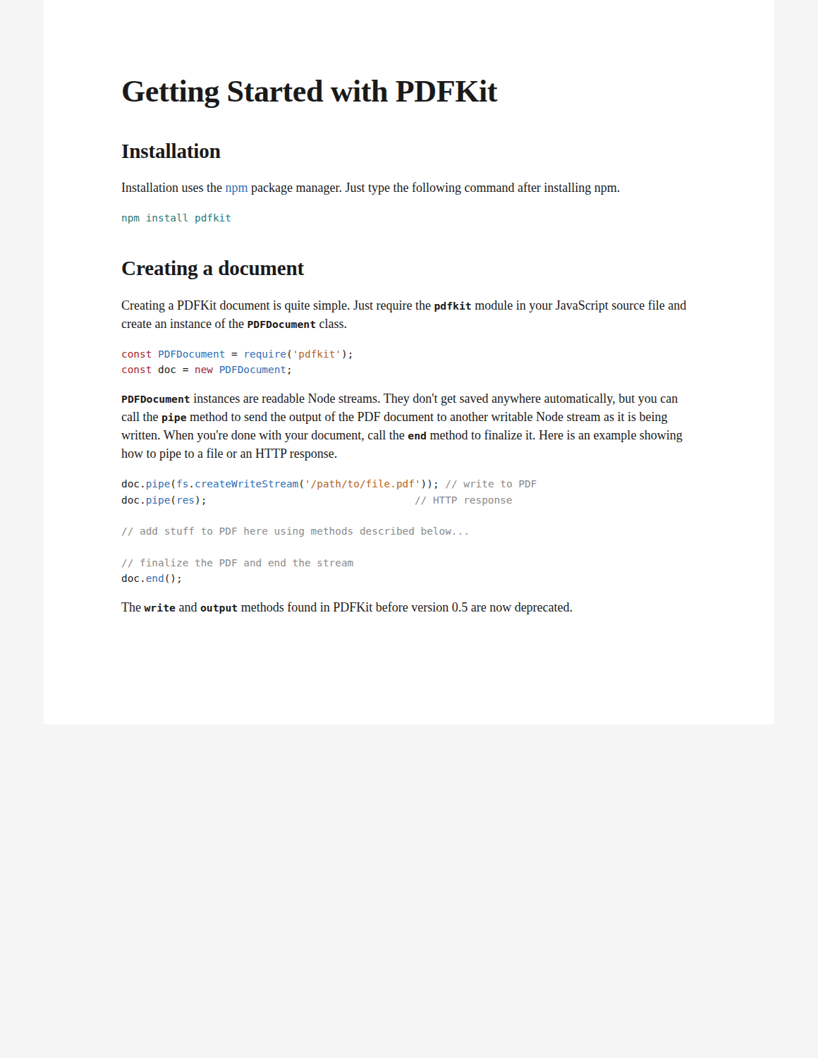Getting Started with PDFKit
Installation
Installation uses the npm package manager. Just type the following command after installing npm.
npm install pdfkit
Creating a document
Creating a PDFKit document is quite simple. Just require the pdfkit module in your JavaScript source file and create an instance of the PDFDocument class.
const PDFDocument = require('pdfkit');
const doc = new PDFDocument;
PDFDocument instances are readable Node streams. They don't get saved anywhere automatically, but you can call the pipe method to send the output of the PDF document to another writable Node stream as it is being written. When you're done with your document, call the end method to finalize it. Here is an example showing how to pipe to a file or an HTTP response.
doc. pipe(fs. createWriteStream('/path/to/file.pdf')); // write to PDF
doc. pipe(res);                                  // HTTP response

// add stuff to PDF here using methods described below...

// finalize the PDF and end the stream
doc. end();
The write and output methods found in PDFKit before version 0.5 are now deprecated.